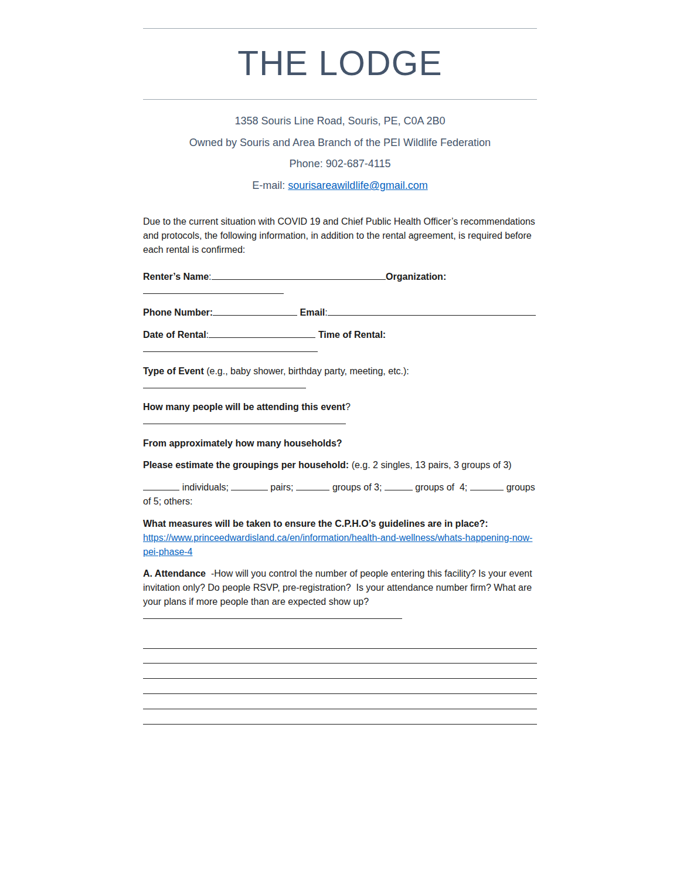THE LODGE
1358 Souris Line Road, Souris, PE, C0A 2B0
Owned by Souris and Area Branch of the PEI Wildlife Federation
Phone: 902-687-4115
E-mail: sourisareawildlife@gmail.com
Due to the current situation with COVID 19 and Chief Public Health Officer’s recommendations and protocols, the following information, in addition to the rental agreement, is required before each rental is confirmed:
Renter’s Name: Organization:
Phone Number: Email:
Date of Rental: Time of Rental:
Type of Event (e.g., baby shower, birthday party, meeting, etc.):
How many people will be attending this event?
From approximately how many households?
Please estimate the groupings per household: (e.g. 2 singles, 13 pairs, 3 groups of 3)
individuals; pairs; groups of 3; groups of 4; groups of 5; others:
What measures will be taken to ensure the C.P.H.O’s guidelines are in place?:
https://www.princeedwardisland.ca/en/information/health-and-wellness/whats-happening-now-pei-phase-4
A. Attendance -How will you control the number of people entering this facility? Is your event invitation only? Do people RSVP, pre-registration? Is your attendance number firm? What are your plans if more people than are expected show up?